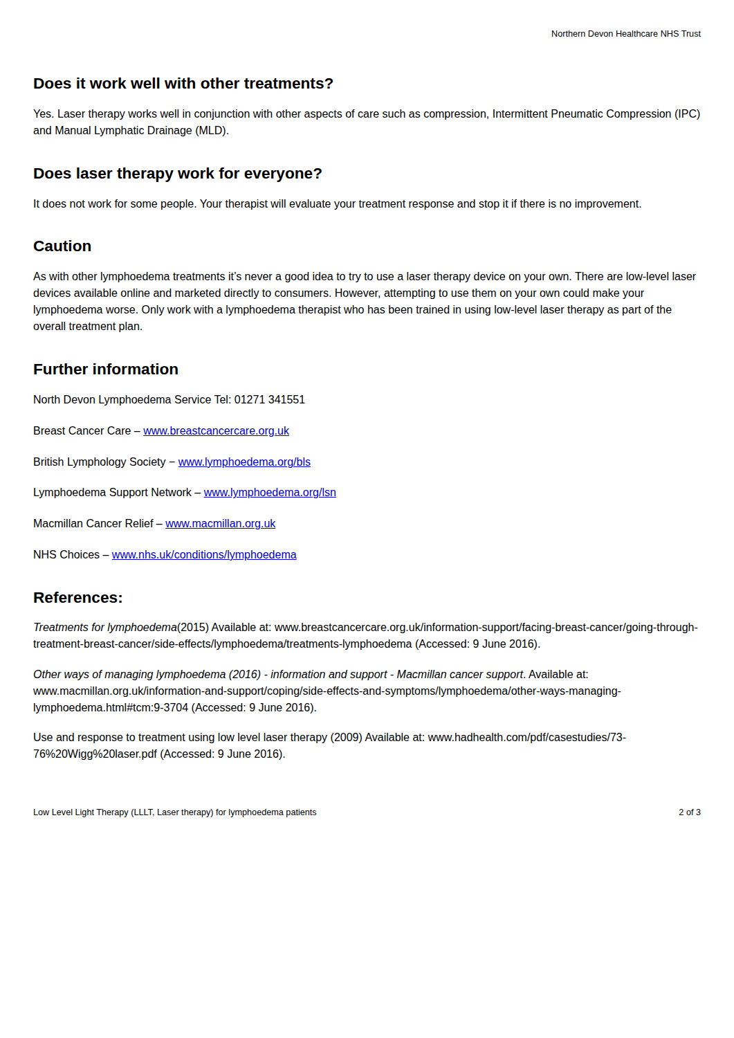Northern Devon Healthcare NHS Trust
Does it work well with other treatments?
Yes. Laser therapy works well in conjunction with other aspects of care such as compression, Intermittent Pneumatic Compression (IPC) and Manual Lymphatic Drainage (MLD).
Does laser therapy work for everyone?
It does not work for some people. Your therapist will evaluate your treatment response and stop it if there is no improvement.
Caution
As with other lymphoedema treatments it’s never a good idea to try to use a laser therapy device on your own. There are low-level laser devices available online and marketed directly to consumers. However, attempting to use them on your own could make your lymphoedema worse. Only work with a lymphoedema therapist who has been trained in using low-level laser therapy as part of the overall treatment plan.
Further information
North Devon Lymphoedema Service Tel: 01271 341551
Breast Cancer Care – www.breastcancercare.org.uk
British Lymphology Society − www.lymphoedema.org/bls
Lymphoedema Support Network – www.lymphoedema.org/lsn
Macmillan Cancer Relief – www.macmillan.org.uk
NHS Choices – www.nhs.uk/conditions/lymphoedema
References:
Treatments for lymphoedema(2015) Available at: www.breastcancercare.org.uk/information-support/facing-breast-cancer/going-through-treatment-breast-cancer/side-effects/lymphoedema/treatments-lymphoedema (Accessed: 9 June 2016).
Other ways of managing lymphoedema (2016) - information and support - Macmillan cancer support. Available at: www.macmillan.org.uk/information-and-support/coping/side-effects-and-symptoms/lymphoedema/other-ways-managing-lymphoedema.html#tcm:9-3704 (Accessed: 9 June 2016).
Use and response to treatment using low level laser therapy (2009) Available at: www.hadhealth.com/pdf/casestudies/73-76%20Wigg%20laser.pdf (Accessed: 9 June 2016).
Low Level Light Therapy (LLLT, Laser therapy) for lymphoedema patients 2 of 3